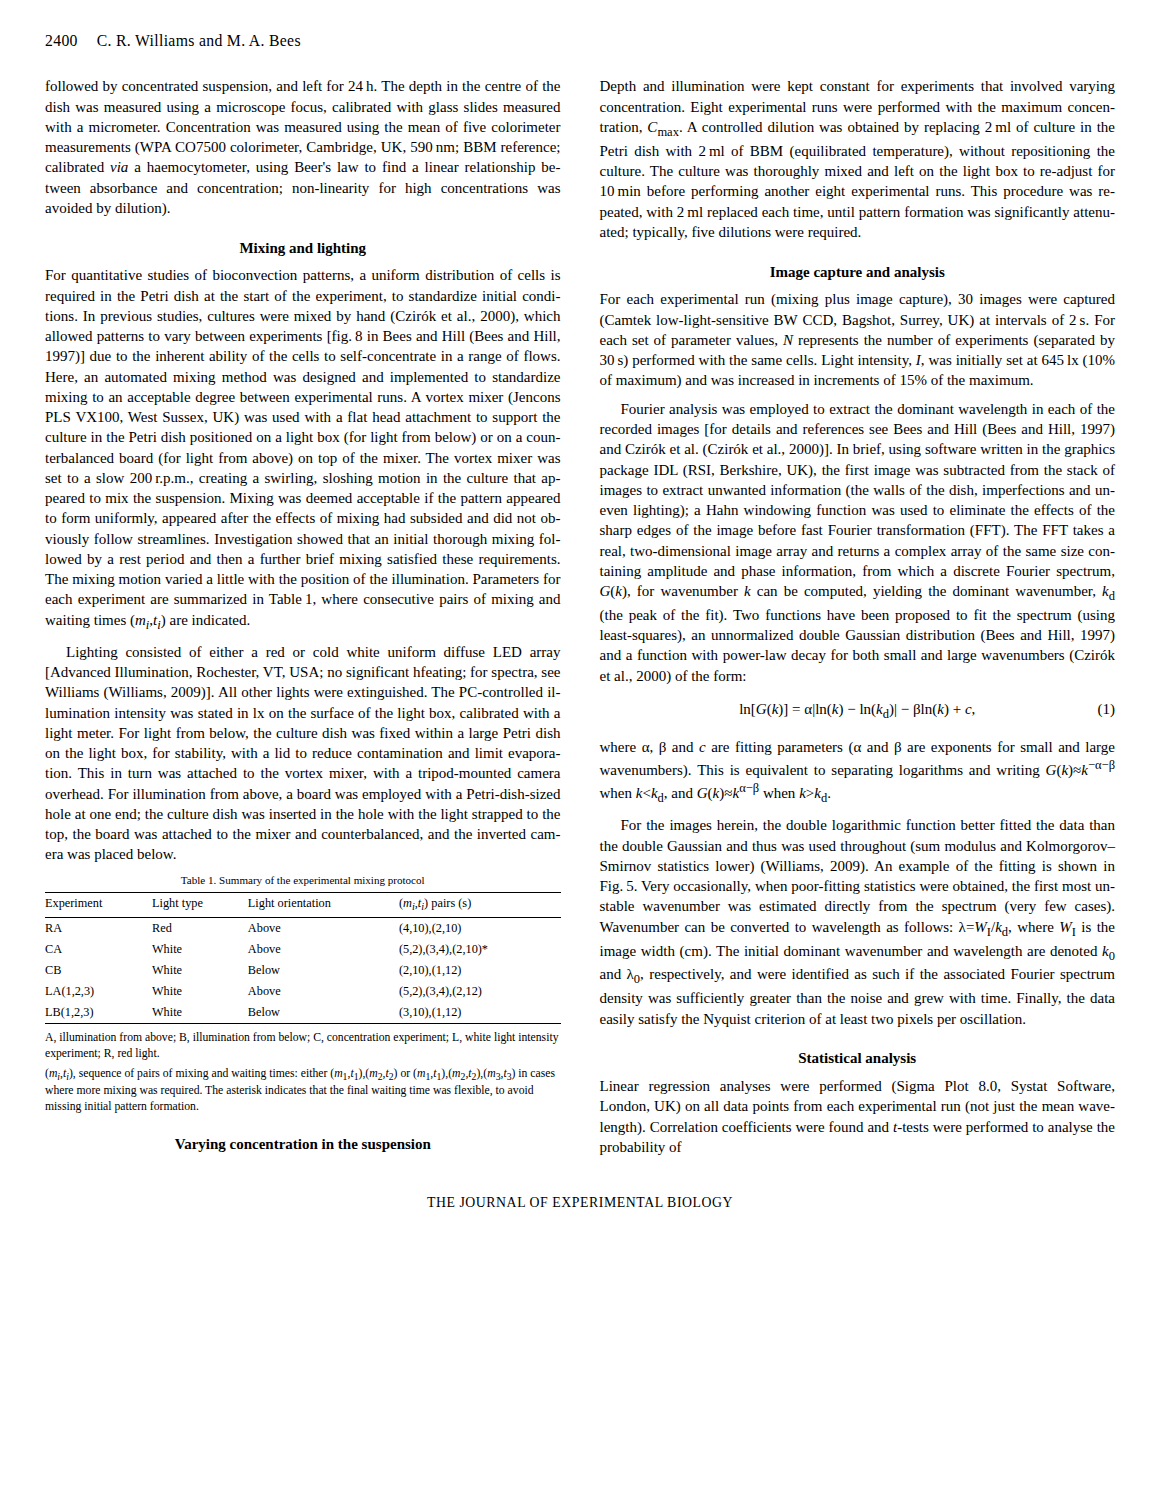2400 C. R. Williams and M. A. Bees
followed by concentrated suspension, and left for 24 h. The depth in the centre of the dish was measured using a microscope focus, calibrated with glass slides measured with a micrometer. Concentration was measured using the mean of five colorimeter measurements (WPA CO7500 colorimeter, Cambridge, UK, 590 nm; BBM reference; calibrated via a haemocytometer, using Beer's law to find a linear relationship between absorbance and concentration; non-linearity for high concentrations was avoided by dilution).
Mixing and lighting
For quantitative studies of bioconvection patterns, a uniform distribution of cells is required in the Petri dish at the start of the experiment, to standardize initial conditions. In previous studies, cultures were mixed by hand (Czirók et al., 2000), which allowed patterns to vary between experiments [fig. 8 in Bees and Hill (Bees and Hill, 1997)] due to the inherent ability of the cells to self-concentrate in a range of flows. Here, an automated mixing method was designed and implemented to standardize mixing to an acceptable degree between experimental runs. A vortex mixer (Jencons PLS VX100, West Sussex, UK) was used with a flat head attachment to support the culture in the Petri dish positioned on a light box (for light from below) or on a counterbalanced board (for light from above) on top of the mixer. The vortex mixer was set to a slow 200 r.p.m., creating a swirling, sloshing motion in the culture that appeared to mix the suspension. Mixing was deemed acceptable if the pattern appeared to form uniformly, appeared after the effects of mixing had subsided and did not obviously follow streamlines. Investigation showed that an initial thorough mixing followed by a rest period and then a further brief mixing satisfied these requirements. The mixing motion varied a little with the position of the illumination. Parameters for each experiment are summarized in Table 1, where consecutive pairs of mixing and waiting times (mi,ti) are indicated.
Lighting consisted of either a red or cold white uniform diffuse LED array [Advanced Illumination, Rochester, VT, USA; no significant hfeating; for spectra, see Williams (Williams, 2009)]. All other lights were extinguished. The PC-controlled illumination intensity was stated in lx on the surface of the light box, calibrated with a light meter. For light from below, the culture dish was fixed within a large Petri dish on the light box, for stability, with a lid to reduce contamination and limit evaporation. This in turn was attached to the vortex mixer, with a tripod-mounted camera overhead. For illumination from above, a board was employed with a Petri-dish-sized hole at one end; the culture dish was inserted in the hole with the light strapped to the top, the board was attached to the mixer and counterbalanced, and the inverted camera was placed below.
Table 1. Summary of the experimental mixing protocol
| Experiment | Light type | Light orientation | ( m i , t i ) pairs (s) |
| --- | --- | --- | --- |
| RA | Red | Above | (4,10),(2,10) |
| CA | White | Above | (5,2),(3,4),(2,10)* |
| CB | White | Below | (2,10),(1,12) |
| LA(1,2,3) | White | Above | (5,2),(3,4),(2,12) |
| LB(1,2,3) | White | Below | (3,10),(1,12) |
A, illumination from above; B, illumination from below; C, concentration experiment; L, white light intensity experiment; R, red light.
(mi,ti), sequence of pairs of mixing and waiting times: either (m1,t1),(m2,t2) or (m1,t1),(m2,t2),(m3,t3) in cases where more mixing was required. The asterisk indicates that the final waiting time was flexible, to avoid missing initial pattern formation.
Varying concentration in the suspension
Depth and illumination were kept constant for experiments that involved varying concentration. Eight experimental runs were performed with the maximum concentration, Cmax. A controlled dilution was obtained by replacing 2 ml of culture in the Petri dish with 2 ml of BBM (equilibrated temperature), without repositioning the culture. The culture was thoroughly mixed and left on the light box to re-adjust for 10 min before performing another eight experimental runs. This procedure was repeated, with 2 ml replaced each time, until pattern formation was significantly attenuated; typically, five dilutions were required.
Image capture and analysis
For each experimental run (mixing plus image capture), 30 images were captured (Camtek low-light-sensitive BW CCD, Bagshot, Surrey, UK) at intervals of 2 s. For each set of parameter values, N represents the number of experiments (separated by 30 s) performed with the same cells. Light intensity, I, was initially set at 645 lx (10% of maximum) and was increased in increments of 15% of the maximum.
Fourier analysis was employed to extract the dominant wavelength in each of the recorded images [for details and references see Bees and Hill (Bees and Hill, 1997) and Czirók et al. (Czirók et al., 2000)]. In brief, using software written in the graphics package IDL (RSI, Berkshire, UK), the first image was subtracted from the stack of images to extract unwanted information (the walls of the dish, imperfections and uneven lighting); a Hahn windowing function was used to eliminate the effects of the sharp edges of the image before fast Fourier transformation (FFT). The FFT takes a real, two-dimensional image array and returns a complex array of the same size containing amplitude and phase information, from which a discrete Fourier spectrum, G(k), for wavenumber k can be computed, yielding the dominant wavenumber, kd (the peak of the fit). Two functions have been proposed to fit the spectrum (using least-squares), an unnormalized double Gaussian distribution (Bees and Hill, 1997) and a function with power-law decay for both small and large wavenumbers (Czirók et al., 2000) of the form:
ln[G(k)] = α|ln(k) − ln(kd)| − βln(k) + c,(1)
where α, β and c are fitting parameters (α and β are exponents for small and large wavenumbers). This is equivalent to separating logarithms and writing G(k)≈k−α−β when k<kd, and G(k)≈kα−β when k>kd.
For the images herein, the double logarithmic function better fitted the data than the double Gaussian and thus was used throughout (sum modulus and Kolmorgorov–Smirnov statistics lower) (Williams, 2009). An example of the fitting is shown in Fig. 5. Very occasionally, when poor-fitting statistics were obtained, the first most unstable wavenumber was estimated directly from the spectrum (very few cases). Wavenumber can be converted to wavelength as follows: λ=WI/kd, where WI is the image width (cm). The initial dominant wavenumber and wavelength are denoted k0 and λ0, respectively, and were identified as such if the associated Fourier spectrum density was sufficiently greater than the noise and grew with time. Finally, the data easily satisfy the Nyquist criterion of at least two pixels per oscillation.
Statistical analysis
Linear regression analyses were performed (Sigma Plot 8.0, Systat Software, London, UK) on all data points from each experimental run (not just the mean wavelength). Correlation coefficients were found and t-tests were performed to analyse the probability of
THE JOURNAL OF EXPERIMENTAL BIOLOGY